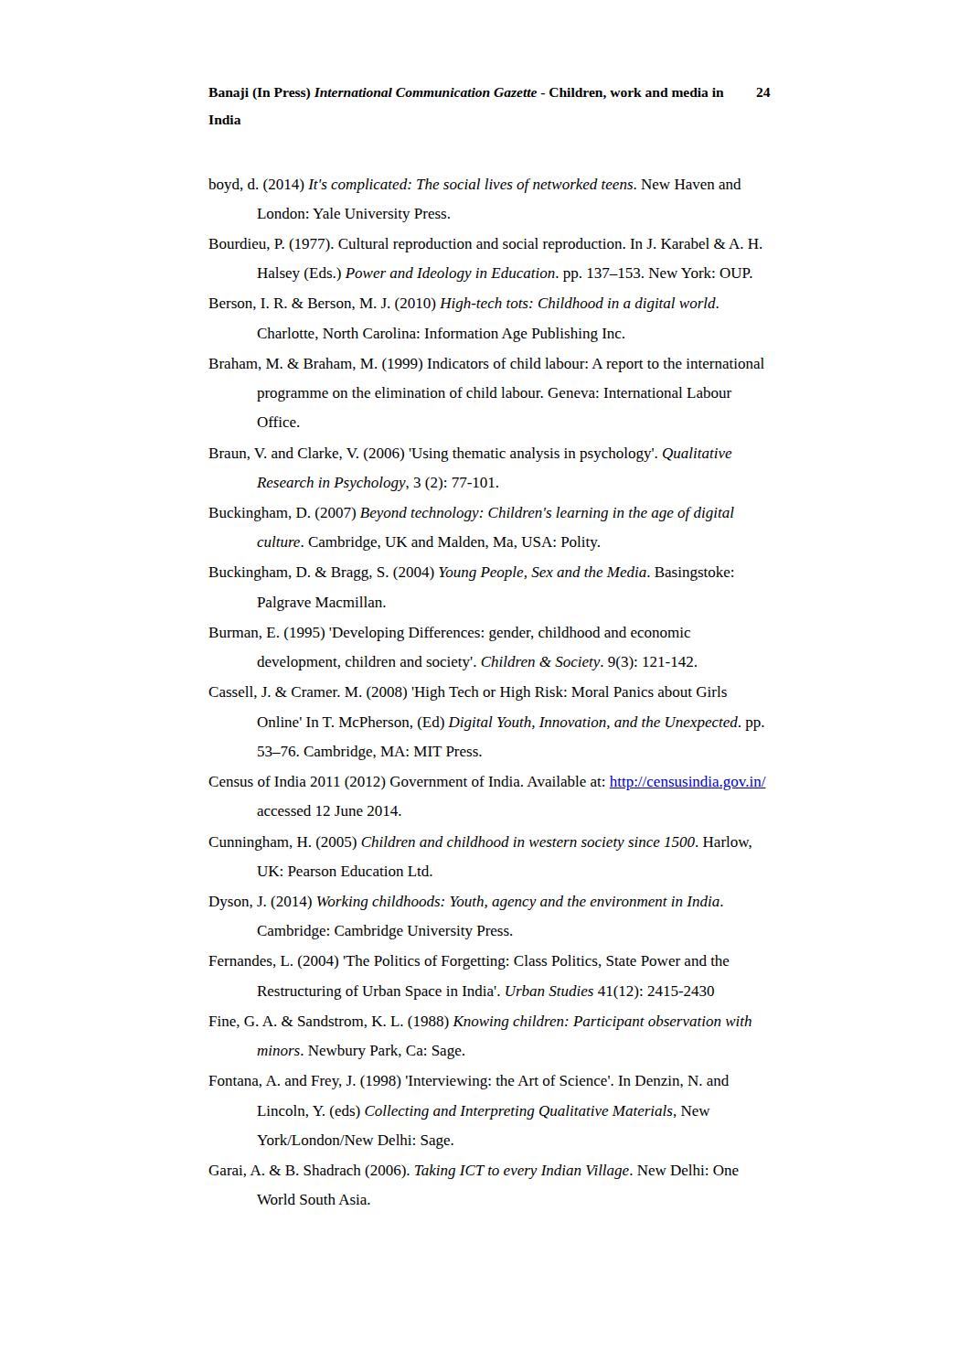Banaji (In Press) International Communication Gazette - Children, work and media in India
24
boyd, d. (2014) It's complicated: The social lives of networked teens. New Haven and London: Yale University Press.
Bourdieu, P. (1977). Cultural reproduction and social reproduction. In J. Karabel & A. H. Halsey (Eds.) Power and Ideology in Education. pp. 137–153. New York: OUP.
Berson, I. R. & Berson, M. J. (2010) High-tech tots: Childhood in a digital world. Charlotte, North Carolina: Information Age Publishing Inc.
Braham, M. & Braham, M. (1999) Indicators of child labour: A report to the international programme on the elimination of child labour. Geneva: International Labour Office.
Braun, V. and Clarke, V. (2006) 'Using thematic analysis in psychology'. Qualitative Research in Psychology, 3 (2): 77-101.
Buckingham, D. (2007) Beyond technology: Children's learning in the age of digital culture. Cambridge, UK and Malden, Ma, USA: Polity.
Buckingham, D. & Bragg, S. (2004) Young People, Sex and the Media. Basingstoke: Palgrave Macmillan.
Burman, E. (1995) 'Developing Differences: gender, childhood and economic development, children and society'. Children & Society. 9(3): 121-142.
Cassell, J. & Cramer. M. (2008) 'High Tech or High Risk: Moral Panics about Girls Online' In T. McPherson, (Ed) Digital Youth, Innovation, and the Unexpected. pp. 53–76. Cambridge, MA: MIT Press.
Census of India 2011 (2012) Government of India. Available at: http://censusindia.gov.in/ accessed 12 June 2014.
Cunningham, H. (2005) Children and childhood in western society since 1500. Harlow, UK: Pearson Education Ltd.
Dyson, J. (2014) Working childhoods: Youth, agency and the environment in India. Cambridge: Cambridge University Press.
Fernandes, L. (2004) 'The Politics of Forgetting: Class Politics, State Power and the Restructuring of Urban Space in India'. Urban Studies 41(12): 2415-2430
Fine, G. A. & Sandstrom, K. L. (1988) Knowing children: Participant observation with minors. Newbury Park, Ca: Sage.
Fontana, A. and Frey, J. (1998) 'Interviewing: the Art of Science'. In Denzin, N. and Lincoln, Y. (eds) Collecting and Interpreting Qualitative Materials, New York/London/New Delhi: Sage.
Garai, A. & B. Shadrach (2006). Taking ICT to every Indian Village. New Delhi: One World South Asia.